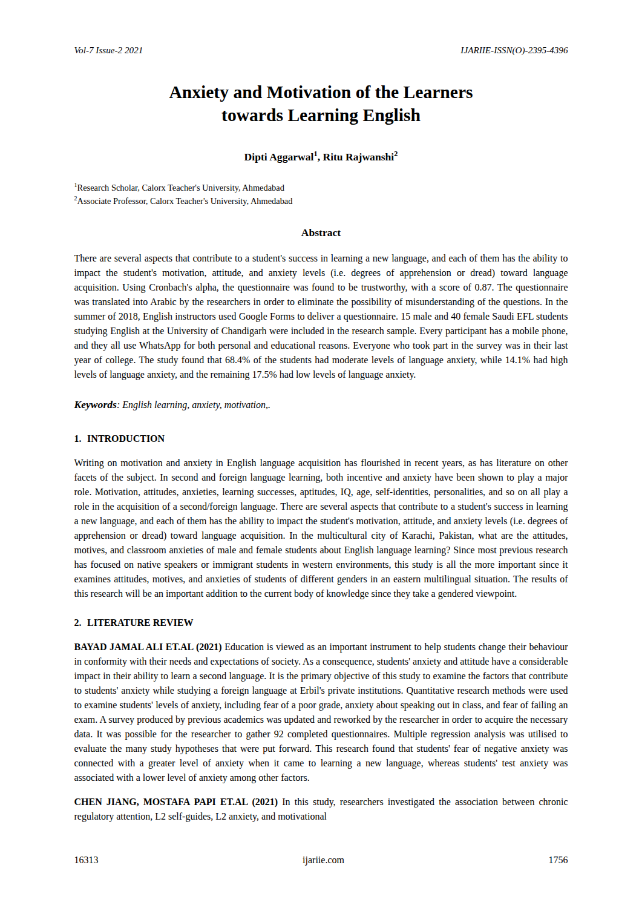Vol-7 Issue-2 2021 IJARIIE-ISSN(O)-2395-4396
Anxiety and Motivation of the Learners
towards Learning English
Dipti Aggarwal1, Ritu Rajwanshi2
1Research Scholar, Calorx Teacher's University, Ahmedabad
2Associate Professor, Calorx Teacher's University, Ahmedabad
Abstract
There are several aspects that contribute to a student's success in learning a new language, and each of them has the ability to impact the student's motivation, attitude, and anxiety levels (i.e. degrees of apprehension or dread) toward language acquisition. Using Cronbach's alpha, the questionnaire was found to be trustworthy, with a score of 0.87. The questionnaire was translated into Arabic by the researchers in order to eliminate the possibility of misunderstanding of the questions. In the summer of 2018, English instructors used Google Forms to deliver a questionnaire. 15 male and 40 female Saudi EFL students studying English at the University of Chandigarh were included in the research sample. Every participant has a mobile phone, and they all use WhatsApp for both personal and educational reasons. Everyone who took part in the survey was in their last year of college. The study found that 68.4% of the students had moderate levels of language anxiety, while 14.1% had high levels of language anxiety, and the remaining 17.5% had low levels of language anxiety.
Keywords: English learning, anxiety, motivation,.
1. INTRODUCTION
Writing on motivation and anxiety in English language acquisition has flourished in recent years, as has literature on other facets of the subject. In second and foreign language learning, both incentive and anxiety have been shown to play a major role. Motivation, attitudes, anxieties, learning successes, aptitudes, IQ, age, self-identities, personalities, and so on all play a role in the acquisition of a second/foreign language. There are several aspects that contribute to a student's success in learning a new language, and each of them has the ability to impact the student's motivation, attitude, and anxiety levels (i.e. degrees of apprehension or dread) toward language acquisition. In the multicultural city of Karachi, Pakistan, what are the attitudes, motives, and classroom anxieties of male and female students about English language learning? Since most previous research has focused on native speakers or immigrant students in western environments, this study is all the more important since it examines attitudes, motives, and anxieties of students of different genders in an eastern multilingual situation. The results of this research will be an important addition to the current body of knowledge since they take a gendered viewpoint.
2. LITERATURE REVIEW
BAYAD JAMAL ALI ET.AL (2021) Education is viewed as an important instrument to help students change their behaviour in conformity with their needs and expectations of society. As a consequence, students' anxiety and attitude have a considerable impact in their ability to learn a second language. It is the primary objective of this study to examine the factors that contribute to students' anxiety while studying a foreign language at Erbil's private institutions. Quantitative research methods were used to examine students' levels of anxiety, including fear of a poor grade, anxiety about speaking out in class, and fear of failing an exam. A survey produced by previous academics was updated and reworked by the researcher in order to acquire the necessary data. It was possible for the researcher to gather 92 completed questionnaires. Multiple regression analysis was utilised to evaluate the many study hypotheses that were put forward. This research found that students' fear of negative anxiety was connected with a greater level of anxiety when it came to learning a new language, whereas students' test anxiety was associated with a lower level of anxiety among other factors.
CHEN JIANG, MOSTAFA PAPI ET.AL (2021) In this study, researchers investigated the association between chronic regulatory attention, L2 self-guides, L2 anxiety, and motivational
16313 ijariie.com 1756